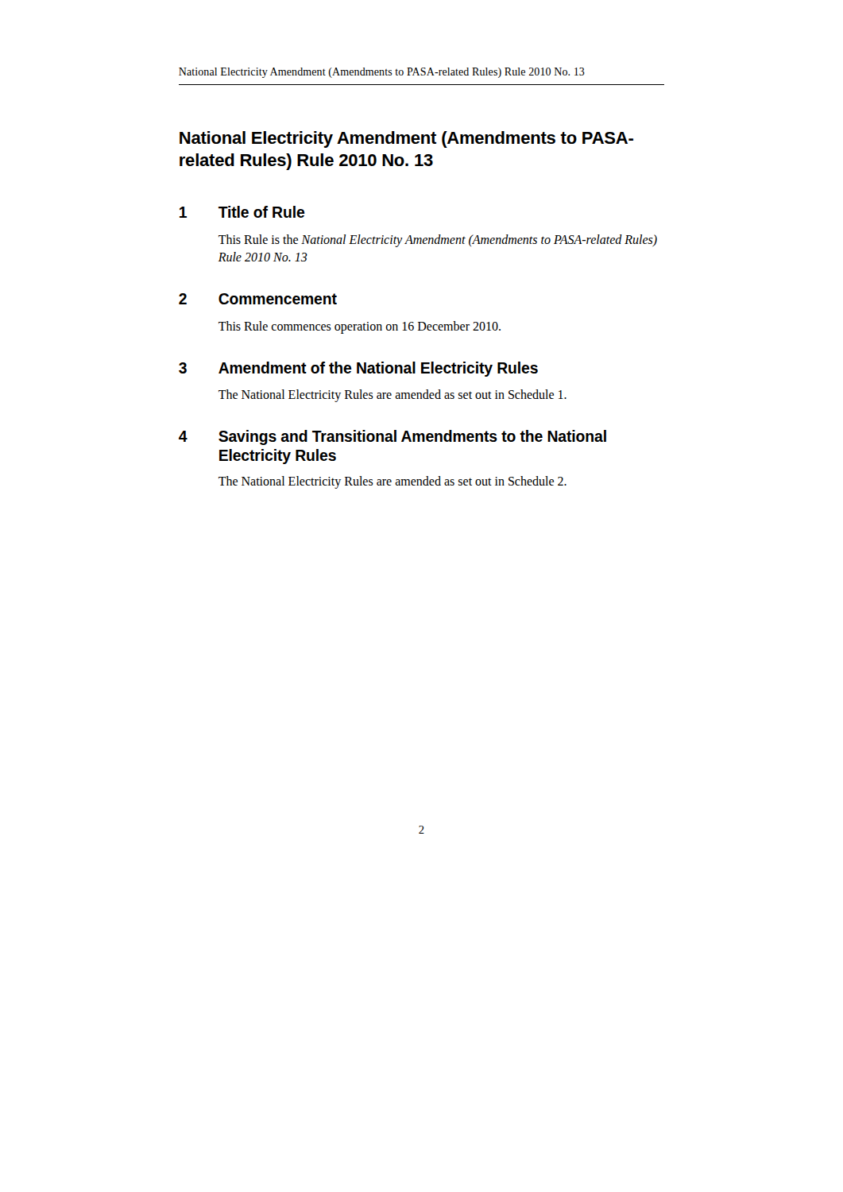National Electricity Amendment (Amendments to PASA-related Rules) Rule 2010 No. 13
National Electricity Amendment (Amendments to PASA-related Rules) Rule 2010 No. 13
1 Title of Rule
This Rule is the National Electricity Amendment (Amendments to PASA-related Rules) Rule 2010 No. 13
2 Commencement
This Rule commences operation on 16 December 2010.
3 Amendment of the National Electricity Rules
The National Electricity Rules are amended as set out in Schedule 1.
4 Savings and Transitional Amendments to the National Electricity Rules
The National Electricity Rules are amended as set out in Schedule 2.
2